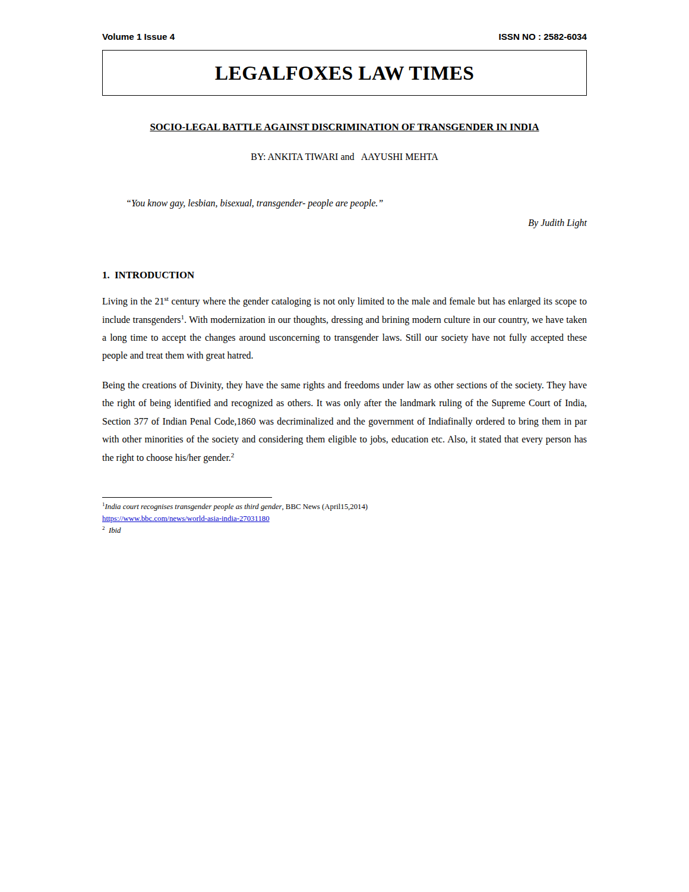Volume 1 Issue 4 ISSN NO : 2582-6034
LEGALFOXES LAW TIMES
SOCIO-LEGAL BATTLE AGAINST DISCRIMINATION OF TRANSGENDER IN INDIA
BY: ANKITA TIWARI and AAYUSHI MEHTA
“You know gay, lesbian, bisexual, transgender- people are people.”
By Judith Light
1. INTRODUCTION
Living in the 21st century where the gender cataloging is not only limited to the male and female but has enlarged its scope to include transgenders1. With modernization in our thoughts, dressing and brining modern culture in our country, we have taken a long time to accept the changes around usconcerning to transgender laws. Still our society have not fully accepted these people and treat them with great hatred.
Being the creations of Divinity, they have the same rights and freedoms under law as other sections of the society. They have the right of being identified and recognized as others. It was only after the landmark ruling of the Supreme Court of India, Section 377 of Indian Penal Code,1860 was decriminalized and the government of Indiafinally ordered to bring them in par with other minorities of the society and considering them eligible to jobs, education etc. Also, it stated that every person has the right to choose his/her gender.2
1India court recognises transgender people as third gender, BBC News (April15,2014)
https://www.bbc.com/news/world-asia-india-27031180
2 Ibid